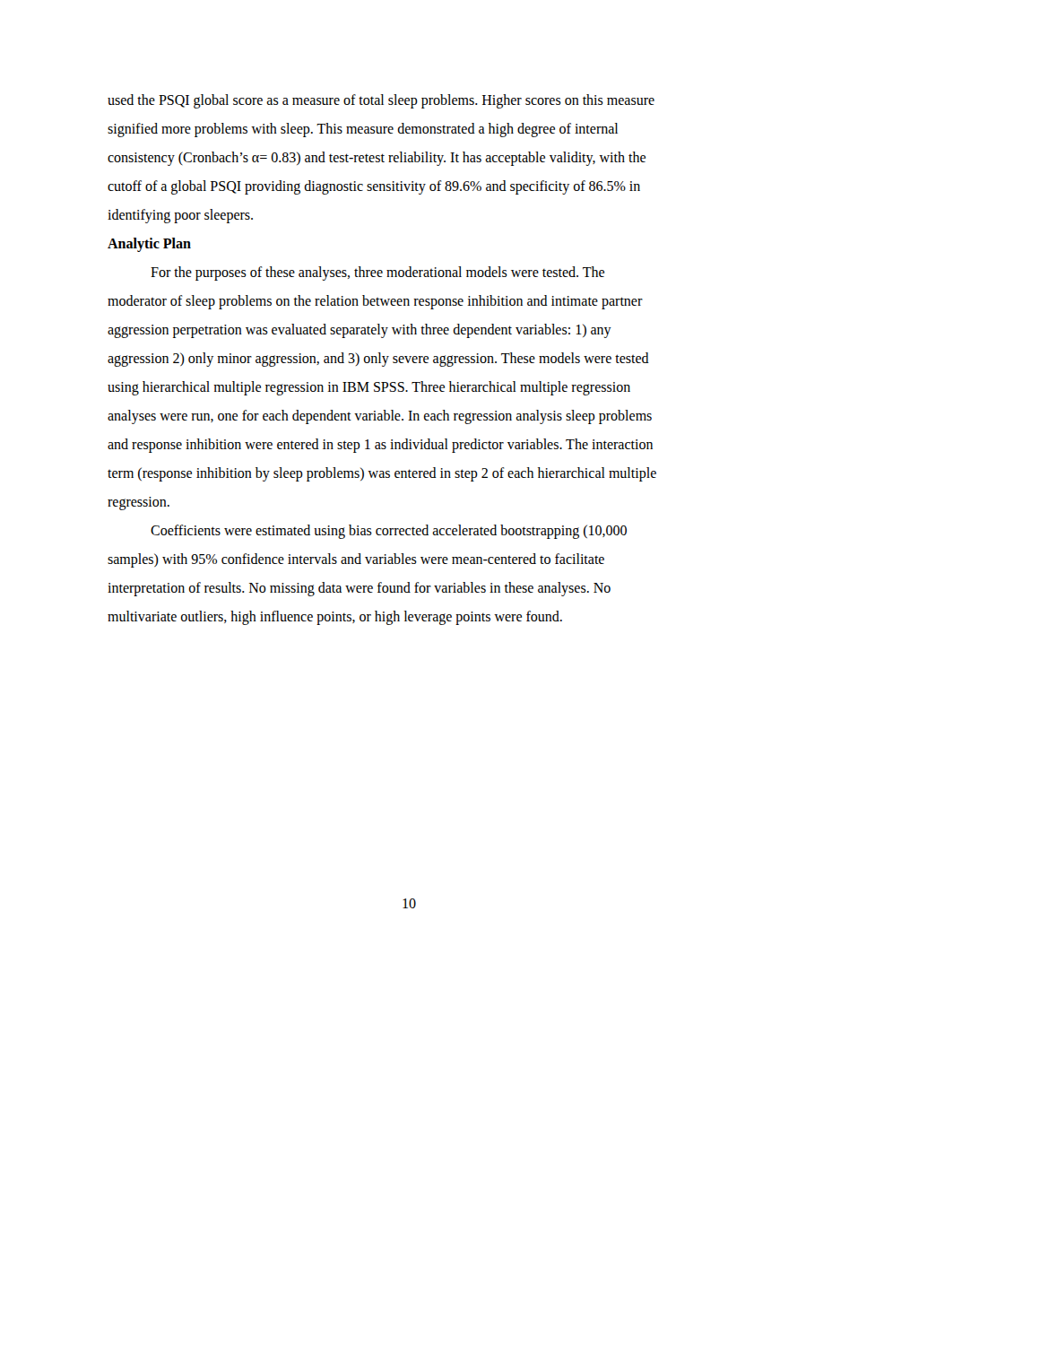used the PSQI global score as a measure of total sleep problems. Higher scores on this measure signified more problems with sleep. This measure demonstrated a high degree of internal consistency (Cronbach’s α= 0.83) and test-retest reliability. It has acceptable validity, with the cutoff of a global PSQI providing diagnostic sensitivity of 89.6% and specificity of 86.5% in identifying poor sleepers.
Analytic Plan
For the purposes of these analyses, three moderational models were tested. The moderator of sleep problems on the relation between response inhibition and intimate partner aggression perpetration was evaluated separately with three dependent variables: 1) any aggression 2) only minor aggression, and 3) only severe aggression. These models were tested using hierarchical multiple regression in IBM SPSS. Three hierarchical multiple regression analyses were run, one for each dependent variable. In each regression analysis sleep problems and response inhibition were entered in step 1 as individual predictor variables. The interaction term (response inhibition by sleep problems) was entered in step 2 of each hierarchical multiple regression.
Coefficients were estimated using bias corrected accelerated bootstrapping (10,000 samples) with 95% confidence intervals and variables were mean-centered to facilitate interpretation of results. No missing data were found for variables in these analyses. No multivariate outliers, high influence points, or high leverage points were found.
10